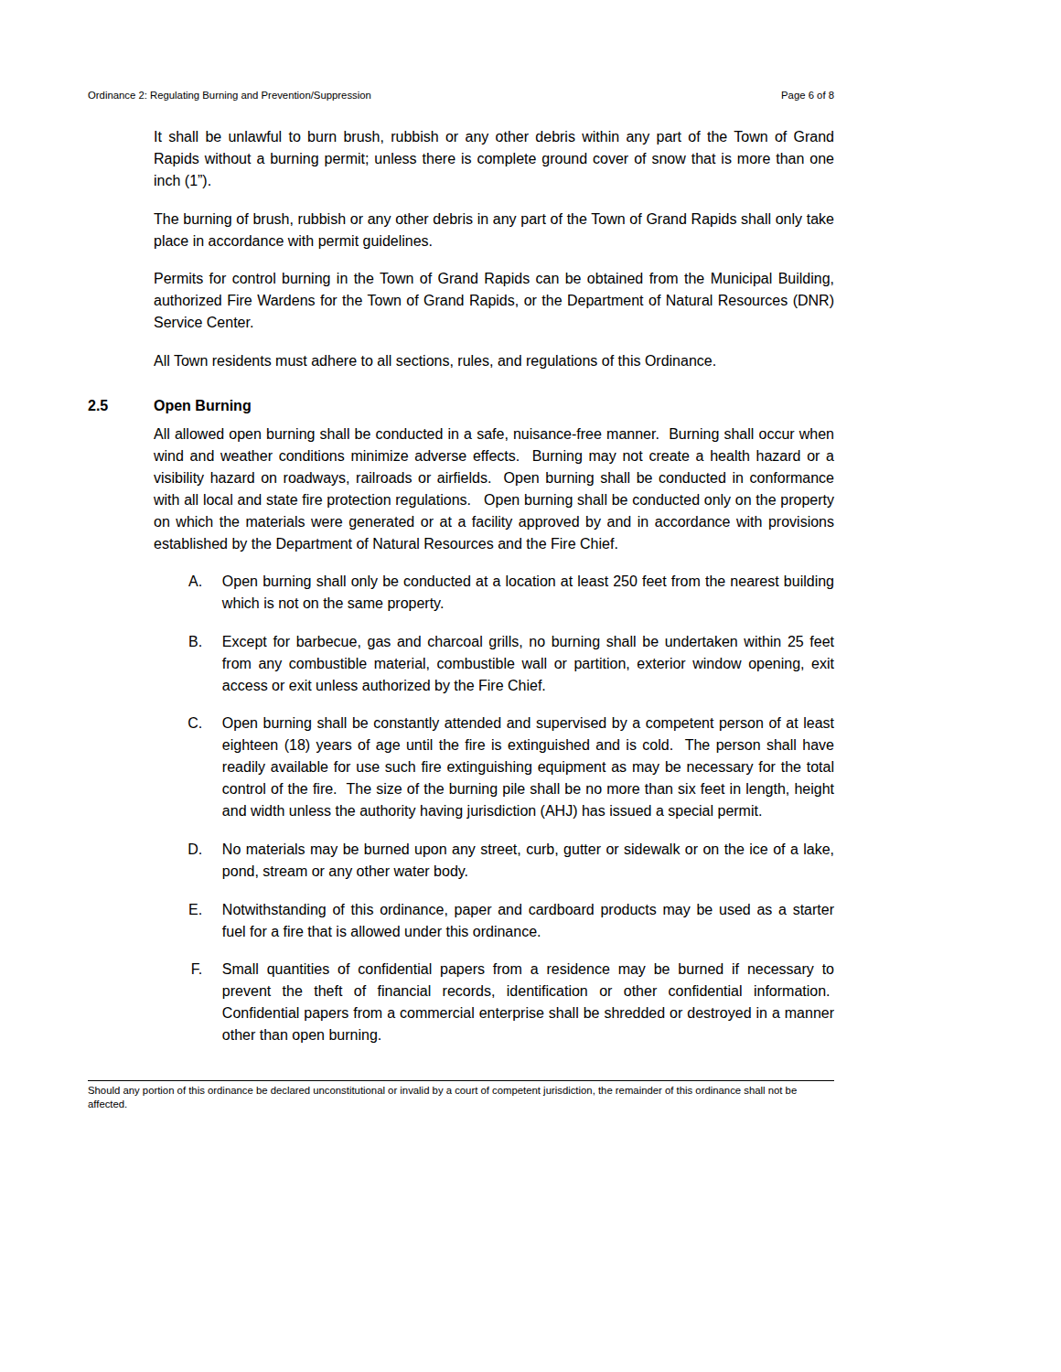Ordinance 2: Regulating Burning and Prevention/Suppression Page 6 of 8
It shall be unlawful to burn brush, rubbish or any other debris within any part of the Town of Grand Rapids without a burning permit; unless there is complete ground cover of snow that is more than one inch (1”).
The burning of brush, rubbish or any other debris in any part of the Town of Grand Rapids shall only take place in accordance with permit guidelines.
Permits for control burning in the Town of Grand Rapids can be obtained from the Municipal Building, authorized Fire Wardens for the Town of Grand Rapids, or the Department of Natural Resources (DNR) Service Center.
All Town residents must adhere to all sections, rules, and regulations of this Ordinance.
2.5
Open Burning
All allowed open burning shall be conducted in a safe, nuisance-free manner. Burning shall occur when wind and weather conditions minimize adverse effects. Burning may not create a health hazard or a visibility hazard on roadways, railroads or airfields. Open burning shall be conducted in conformance with all local and state fire protection regulations. Open burning shall be conducted only on the property on which the materials were generated or at a facility approved by and in accordance with provisions established by the Department of Natural Resources and the Fire Chief.
Open burning shall only be conducted at a location at least 250 feet from the nearest building which is not on the same property.
Except for barbecue, gas and charcoal grills, no burning shall be undertaken within 25 feet from any combustible material, combustible wall or partition, exterior window opening, exit access or exit unless authorized by the Fire Chief.
Open burning shall be constantly attended and supervised by a competent person of at least eighteen (18) years of age until the fire is extinguished and is cold. The person shall have readily available for use such fire extinguishing equipment as may be necessary for the total control of the fire. The size of the burning pile shall be no more than six feet in length, height and width unless the authority having jurisdiction (AHJ) has issued a special permit.
No materials may be burned upon any street, curb, gutter or sidewalk or on the ice of a lake, pond, stream or any other water body.
Notwithstanding of this ordinance, paper and cardboard products may be used as a starter fuel for a fire that is allowed under this ordinance.
Small quantities of confidential papers from a residence may be burned if necessary to prevent the theft of financial records, identification or other confidential information. Confidential papers from a commercial enterprise shall be shredded or destroyed in a manner other than open burning.
Should any portion of this ordinance be declared unconstitutional or invalid by a court of competent jurisdiction, the remainder of this ordinance shall not be affected.